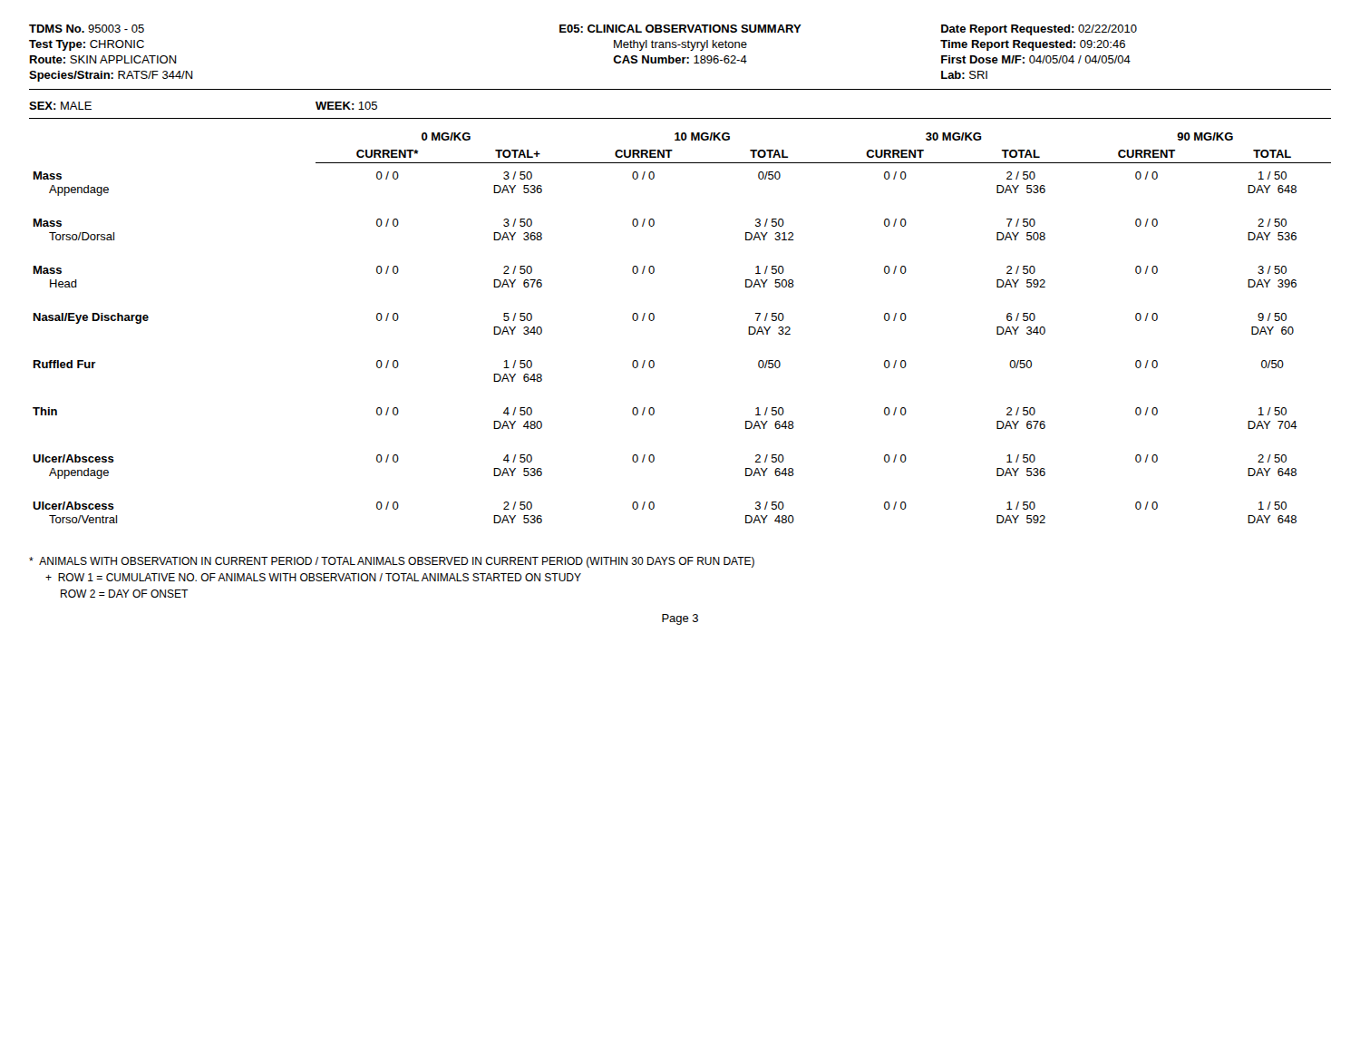TDMS No. 95003 - 05
Test Type: CHRONIC
Route: SKIN APPLICATION
Species/Strain: RATS/F 344/N
E05: CLINICAL OBSERVATIONS SUMMARY
Methyl trans-styryl ketone
CAS Number: 1896-62-4
Date Report Requested: 02/22/2010
Time Report Requested: 09:20:46
First Dose M/F: 04/05/04 / 04/05/04
Lab: SRI
SEX: MALE
WEEK: 105
| | 0 MG/KG | 10 MG/KG | 30 MG/KG | 90 MG/KG |
| --- | --- | --- | --- | --- |
| CURRENT* | TOTAL+ | CURRENT | TOTAL | CURRENT | TOTAL | CURRENT | TOTAL |
| Mass Appendage | 0 / 0 | 3 / 50 DAY 536 | 0 / 0 | 0/50 | 0 / 0 | 2 / 50 DAY 536 | 0 / 0 | 1 / 50 DAY 648 |
| Mass Torso/Dorsal | 0 / 0 | 3 / 50 DAY 368 | 0 / 0 | 3 / 50 DAY 312 | 0 / 0 | 7 / 50 DAY 508 | 0 / 0 | 2 / 50 DAY 536 |
| Mass Head | 0 / 0 | 2 / 50 DAY 676 | 0 / 0 | 1 / 50 DAY 508 | 0 / 0 | 2 / 50 DAY 592 | 0 / 0 | 3 / 50 DAY 396 |
| Nasal/Eye Discharge | 0 / 0 | 5 / 50 DAY 340 | 0 / 0 | 7 / 50 DAY 32 | 0 / 0 | 6 / 50 DAY 340 | 0 / 0 | 9 / 50 DAY 60 |
| Ruffled Fur | 0 / 0 | 1 / 50 DAY 648 | 0 / 0 | 0/50 | 0 / 0 | 0/50 | 0 / 0 | 0/50 |
| Thin | 0 / 0 | 4 / 50 DAY 480 | 0 / 0 | 1 / 50 DAY 648 | 0 / 0 | 2 / 50 DAY 676 | 0 / 0 | 1 / 50 DAY 704 |
| Ulcer/Abscess Appendage | 0 / 0 | 4 / 50 DAY 536 | 0 / 0 | 2 / 50 DAY 648 | 0 / 0 | 1 / 50 DAY 536 | 0 / 0 | 2 / 50 DAY 648 |
| Ulcer/Abscess Torso/Ventral | 0 / 0 | 2 / 50 DAY 536 | 0 / 0 | 3 / 50 DAY 480 | 0 / 0 | 1 / 50 DAY 592 | 0 / 0 | 1 / 50 DAY 648 |
* ANIMALS WITH OBSERVATION IN CURRENT PERIOD / TOTAL ANIMALS OBSERVED IN CURRENT PERIOD (WITHIN 30 DAYS OF RUN DATE)
+ ROW 1 = CUMULATIVE NO. OF ANIMALS WITH OBSERVATION / TOTAL ANIMALS STARTED ON STUDY
ROW 2 = DAY OF ONSET
Page 3